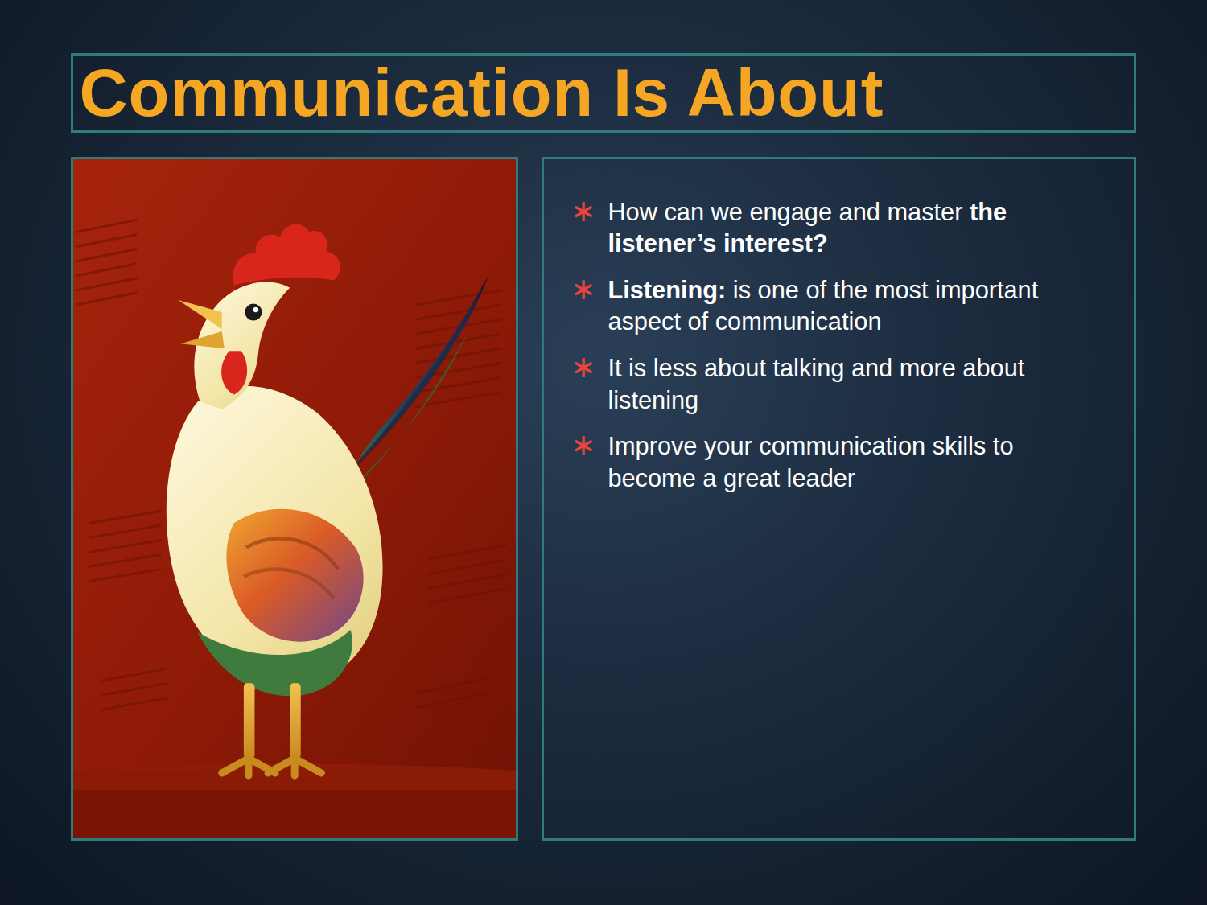Communication Is About
How can we engage and master the listener’s interest?
Listening: is one of the most important aspect of communication
It is less about talking and more about listening
Improve your communication skills to become a great leader